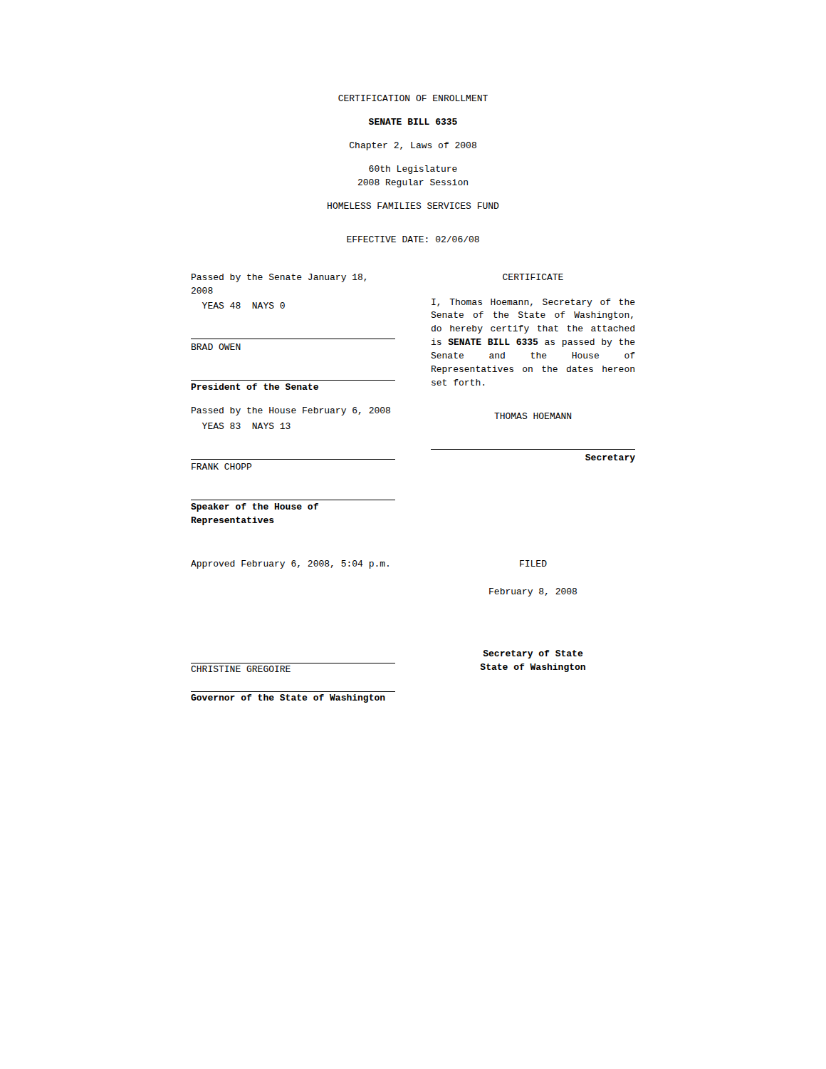CERTIFICATION OF ENROLLMENT
SENATE BILL 6335
Chapter 2, Laws of 2008
60th Legislature
2008 Regular Session
HOMELESS FAMILIES SERVICES FUND
EFFECTIVE DATE: 02/06/08
Passed by the Senate January 18, 2008
YEAS 48 NAYS 0
BRAD OWEN
President of the Senate
Passed by the House February 6, 2008
YEAS 83 NAYS 13
FRANK CHOPP
Speaker of the House of Representatives
CERTIFICATE
I, Thomas Hoemann, Secretary of the Senate of the State of Washington, do hereby certify that the attached is SENATE BILL 6335 as passed by the Senate and the House of Representatives on the dates hereon set forth.
THOMAS HOEMANN
Secretary
Approved February 6, 2008, 5:04 p.m.
FILED
February 8, 2008
CHRISTINE GREGOIRE
Governor of the State of Washington
Secretary of State
State of Washington